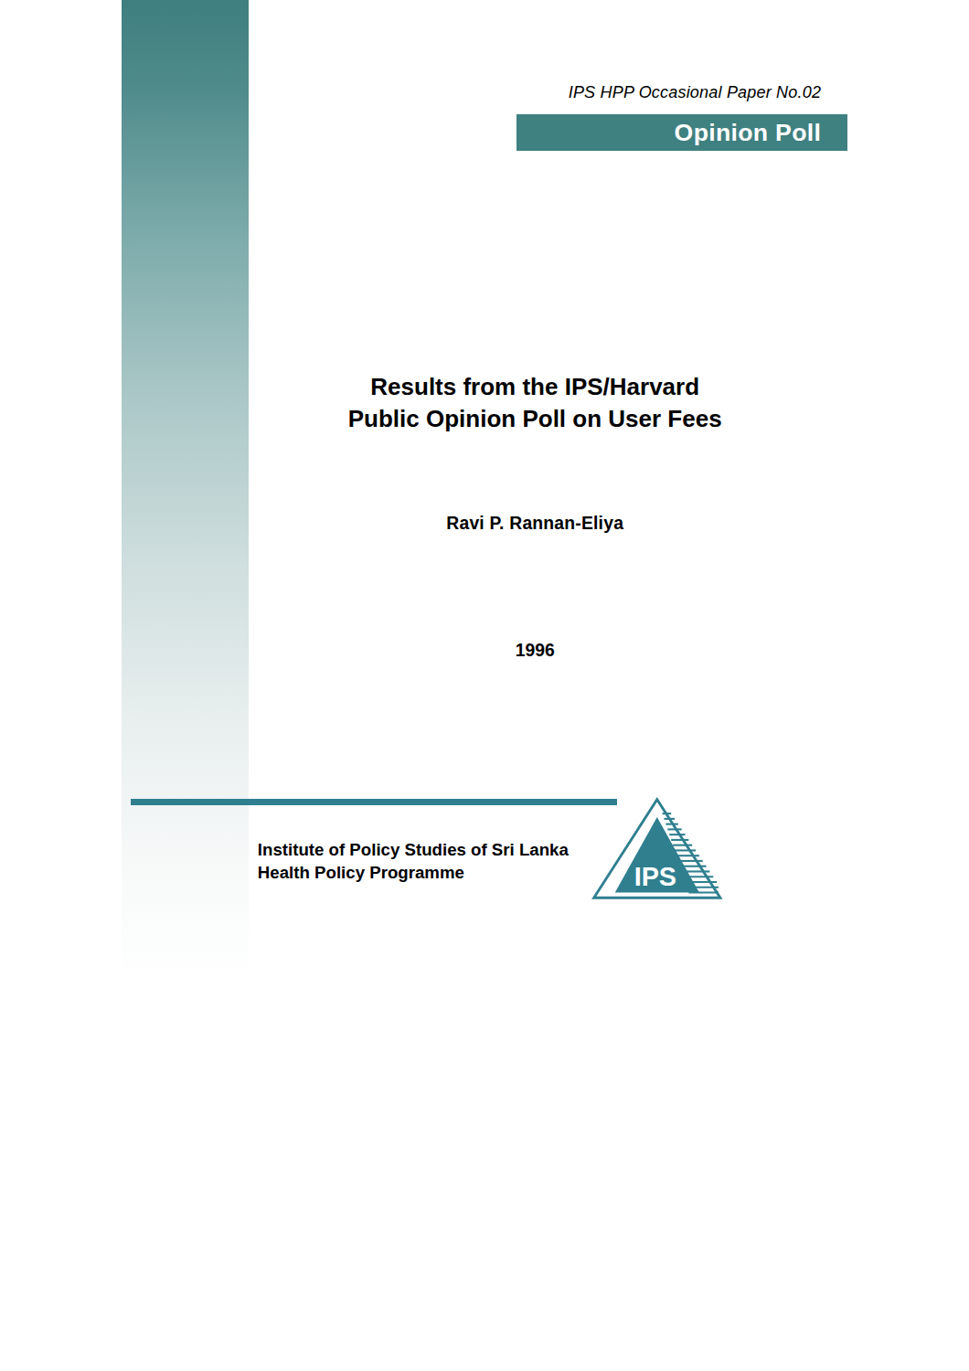IPS HPP Occasional Paper No.02
Opinion Poll
Results from the IPS/Harvard
Public Opinion Poll on User Fees
Ravi P. Rannan-Eliya
1996
Institute of Policy Studies of Sri Lanka
Health Policy Programme
IPS logo IPS